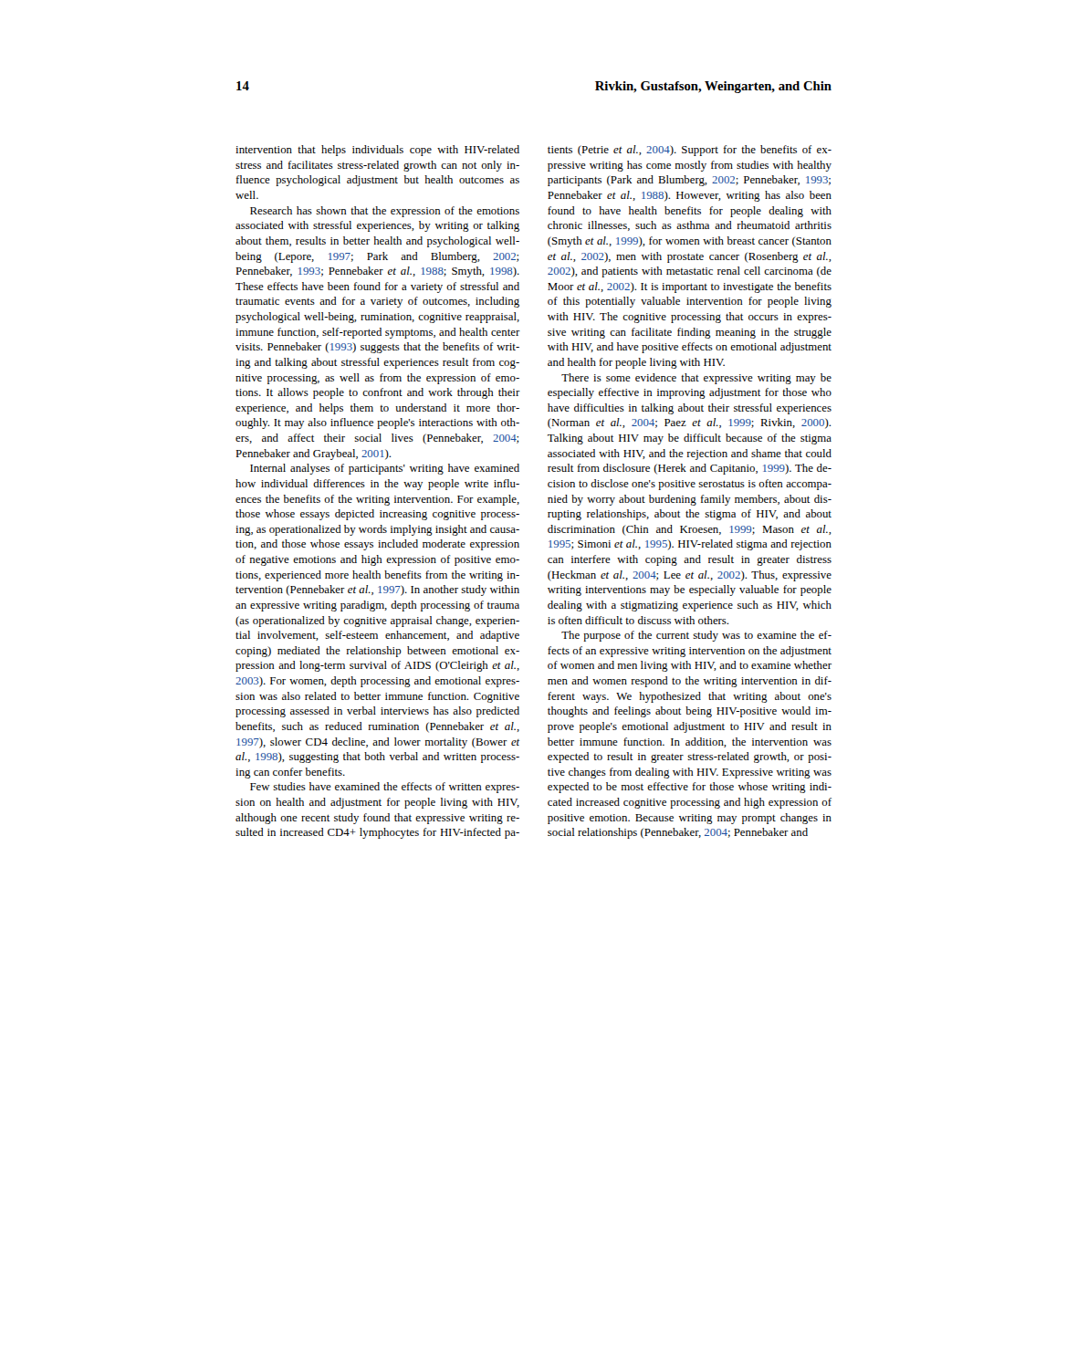14
Rivkin, Gustafson, Weingarten, and Chin
intervention that helps individuals cope with HIV-related stress and facilitates stress-related growth can not only influence psychological adjustment but health outcomes as well.
Research has shown that the expression of the emotions associated with stressful experiences, by writing or talking about them, results in better health and psychological well-being (Lepore, 1997; Park and Blumberg, 2002; Pennebaker, 1993; Pennebaker et al., 1988; Smyth, 1998). These effects have been found for a variety of stressful and traumatic events and for a variety of outcomes, including psychological well-being, rumination, cognitive reappraisal, immune function, self-reported symptoms, and health center visits. Pennebaker (1993) suggests that the benefits of writing and talking about stressful experiences result from cognitive processing, as well as from the expression of emotions. It allows people to confront and work through their experience, and helps them to understand it more thoroughly. It may also influence people's interactions with others, and affect their social lives (Pennebaker, 2004; Pennebaker and Graybeal, 2001).
Internal analyses of participants' writing have examined how individual differences in the way people write influences the benefits of the writing intervention. For example, those whose essays depicted increasing cognitive processing, as operationalized by words implying insight and causation, and those whose essays included moderate expression of negative emotions and high expression of positive emotions, experienced more health benefits from the writing intervention (Pennebaker et al., 1997). In another study within an expressive writing paradigm, depth processing of trauma (as operationalized by cognitive appraisal change, experiential involvement, self-esteem enhancement, and adaptive coping) mediated the relationship between emotional expression and long-term survival of AIDS (O'Cleirigh et al., 2003). For women, depth processing and emotional expression was also related to better immune function. Cognitive processing assessed in verbal interviews has also predicted benefits, such as reduced rumination (Pennebaker et al., 1997), slower CD4 decline, and lower mortality (Bower et al., 1998), suggesting that both verbal and written processing can confer benefits.
Few studies have examined the effects of written expression on health and adjustment for people living with HIV, although one recent study found that expressive writing resulted in increased CD4+ lymphocytes for HIV-infected patients (Petrie et al., 2004). Support for the benefits of expressive writing has come mostly from studies with healthy participants (Park and Blumberg, 2002; Pennebaker, 1993; Pennebaker et al., 1988). However, writing has also been found to have health benefits for people dealing with chronic illnesses, such as asthma and rheumatoid arthritis (Smyth et al., 1999), for women with breast cancer (Stanton et al., 2002), men with prostate cancer (Rosenberg et al., 2002), and patients with metastatic renal cell carcinoma (de Moor et al., 2002). It is important to investigate the benefits of this potentially valuable intervention for people living with HIV. The cognitive processing that occurs in expressive writing can facilitate finding meaning in the struggle with HIV, and have positive effects on emotional adjustment and health for people living with HIV.
There is some evidence that expressive writing may be especially effective in improving adjustment for those who have difficulties in talking about their stressful experiences (Norman et al., 2004; Paez et al., 1999; Rivkin, 2000). Talking about HIV may be difficult because of the stigma associated with HIV, and the rejection and shame that could result from disclosure (Herek and Capitanio, 1999). The decision to disclose one's positive serostatus is often accompanied by worry about burdening family members, about disrupting relationships, about the stigma of HIV, and about discrimination (Chin and Kroesen, 1999; Mason et al., 1995; Simoni et al., 1995). HIV-related stigma and rejection can interfere with coping and result in greater distress (Heckman et al., 2004; Lee et al., 2002). Thus, expressive writing interventions may be especially valuable for people dealing with a stigmatizing experience such as HIV, which is often difficult to discuss with others.
The purpose of the current study was to examine the effects of an expressive writing intervention on the adjustment of women and men living with HIV, and to examine whether men and women respond to the writing intervention in different ways. We hypothesized that writing about one's thoughts and feelings about being HIV-positive would improve people's emotional adjustment to HIV and result in better immune function. In addition, the intervention was expected to result in greater stress-related growth, or positive changes from dealing with HIV. Expressive writing was expected to be most effective for those whose writing indicated increased cognitive processing and high expression of positive emotion. Because writing may prompt changes in social relationships (Pennebaker, 2004; Pennebaker and